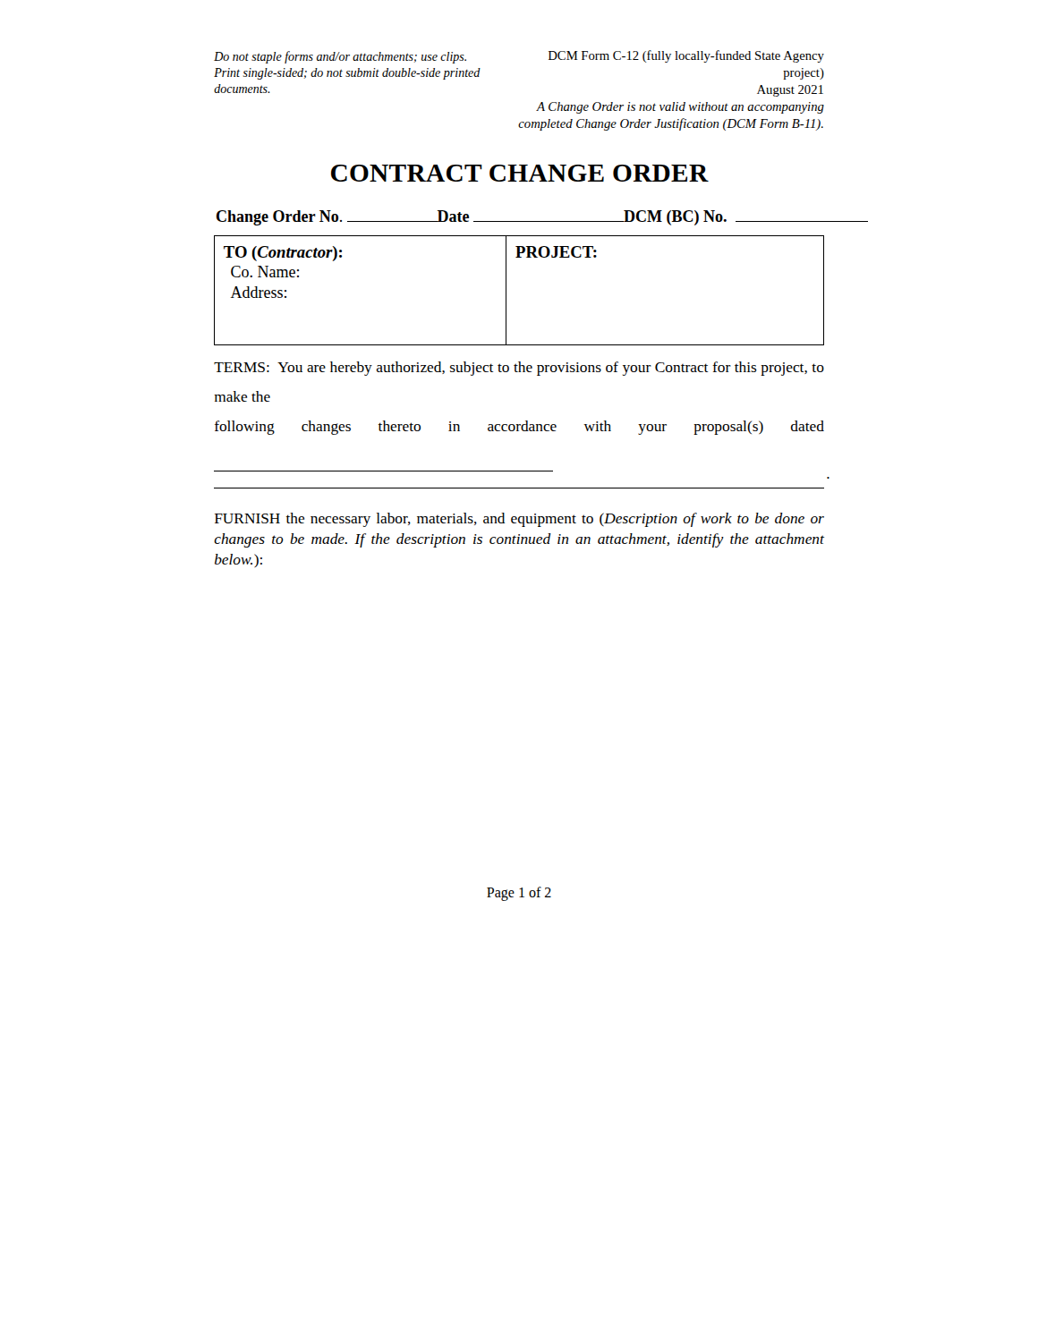Do not staple forms and/or attachments; use clips. Print single-sided; do not submit double-side printed documents.
DCM Form C-12 (fully locally-funded State Agency project)
August 2021
A Change Order is not valid without an accompanying
completed Change Order Justification (DCM Form B-11).
CONTRACT CHANGE ORDER
Change Order No. Date DCM (BC) No.
TO (Contractor):
Co. Name:
Address:
PROJECT:
TERMS: You are hereby authorized, subject to the provisions of your Contract for this project, to make the following changes thereto in accordance with your proposal(s) dated .
FURNISH the necessary labor, materials, and equipment to (Description of work to be done or changes to be made. If the description is continued in an attachment, identify the attachment below.):
Page 1 of 2